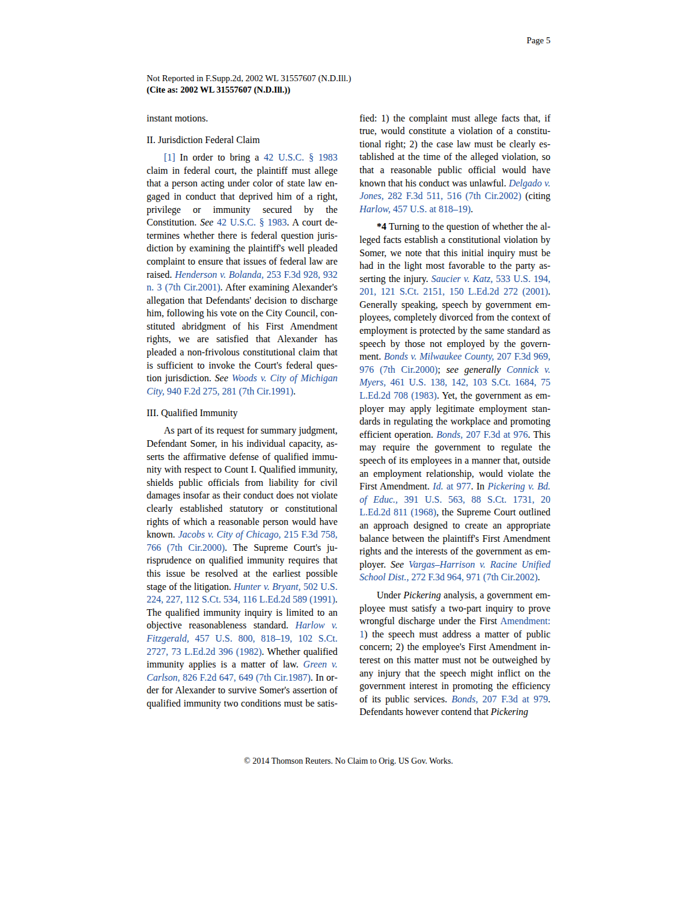Page 5
Not Reported in F.Supp.2d, 2002 WL 31557607 (N.D.Ill.)
(Cite as: 2002 WL 31557607 (N.D.Ill.))
instant motions.
II. Jurisdiction Federal Claim
[1] In order to bring a 42 U.S.C. § 1983 claim in federal court, the plaintiff must allege that a person acting under color of state law engaged in conduct that deprived him of a right, privilege or immunity secured by the Constitution. See 42 U.S.C. § 1983. A court determines whether there is federal question jurisdiction by examining the plaintiff's well pleaded complaint to ensure that issues of federal law are raised. Henderson v. Bolanda, 253 F.3d 928, 932 n. 3 (7th Cir.2001). After examining Alexander's allegation that Defendants' decision to discharge him, following his vote on the City Council, constituted abridgment of his First Amendment rights, we are satisfied that Alexander has pleaded a non-frivolous constitutional claim that is sufficient to invoke the Court's federal question jurisdiction. See Woods v. City of Michigan City, 940 F.2d 275, 281 (7th Cir.1991).
III. Qualified Immunity
As part of its request for summary judgment, Defendant Somer, in his individual capacity, asserts the affirmative defense of qualified immunity with respect to Count I. Qualified immunity, shields public officials from liability for civil damages insofar as their conduct does not violate clearly established statutory or constitutional rights of which a reasonable person would have known. Jacobs v. City of Chicago, 215 F.3d 758, 766 (7th Cir.2000). The Supreme Court's jurisprudence on qualified immunity requires that this issue be resolved at the earliest possible stage of the litigation. Hunter v. Bryant, 502 U.S. 224, 227, 112 S.Ct. 534, 116 L.Ed.2d 589 (1991). The qualified immunity inquiry is limited to an objective reasonableness standard. Harlow v. Fitzgerald, 457 U.S. 800, 818–19, 102 S.Ct. 2727, 73 L.Ed.2d 396 (1982). Whether qualified immunity applies is a matter of law. Green v. Carlson, 826 F.2d 647, 649 (7th Cir.1987). In order for Alexander to survive Somer's assertion of qualified immunity two conditions must be satisfied: 1) the complaint must allege facts that, if true, would constitute a violation of a constitutional right; 2) the case law must be clearly established at the time of the alleged violation, so that a reasonable public official would have known that his conduct was unlawful. Delgado v. Jones, 282 F.3d 511, 516 (7th Cir.2002) (citing Harlow, 457 U.S. at 818–19).
*4 Turning to the question of whether the alleged facts establish a constitutional violation by Somer, we note that this initial inquiry must be had in the light most favorable to the party asserting the injury. Saucier v. Katz, 533 U.S. 194, 201, 121 S.Ct. 2151, 150 L.Ed.2d 272 (2001). Generally speaking, speech by government employees, completely divorced from the context of employment is protected by the same standard as speech by those not employed by the government. Bonds v. Milwaukee County, 207 F.3d 969, 976 (7th Cir.2000); see generally Connick v. Myers, 461 U.S. 138, 142, 103 S.Ct. 1684, 75 L.Ed.2d 708 (1983). Yet, the government as employer may apply legitimate employment standards in regulating the workplace and promoting efficient operation. Bonds, 207 F.3d at 976. This may require the government to regulate the speech of its employees in a manner that, outside an employment relationship, would violate the First Amendment. Id. at 977. In Pickering v. Bd. of Educ., 391 U.S. 563, 88 S.Ct. 1731, 20 L.Ed.2d 811 (1968), the Supreme Court outlined an approach designed to create an appropriate balance between the plaintiff's First Amendment rights and the interests of the government as employer. See Vargas–Harrison v. Racine Unified School Dist., 272 F.3d 964, 971 (7th Cir.2002).
Under Pickering analysis, a government employee must satisfy a two-part inquiry to prove wrongful discharge under the First Amendment: 1) the speech must address a matter of public concern; 2) the employee's First Amendment interest on this matter must not be outweighed by any injury that the speech might inflict on the government interest in promoting the efficiency of its public services. Bonds, 207 F.3d at 979. Defendants however contend that Pickering
© 2014 Thomson Reuters. No Claim to Orig. US Gov. Works.